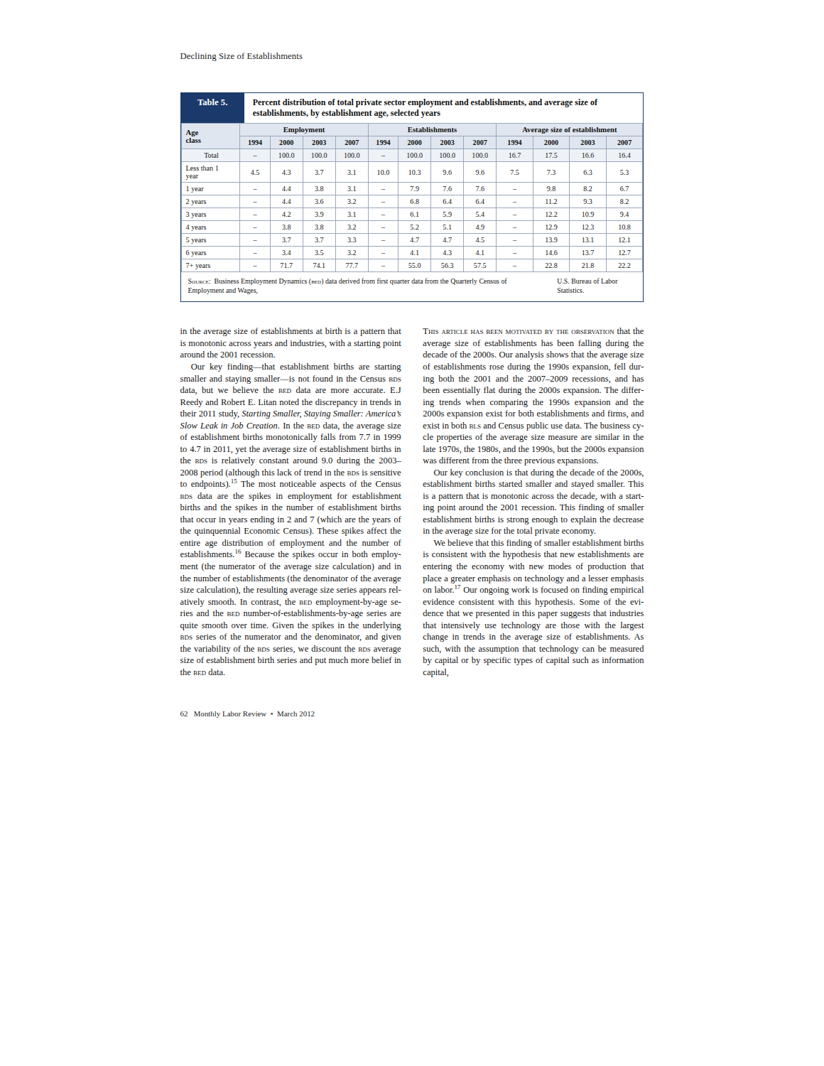Declining Size of Establishments
Table 5.
Percent distribution of total private sector employment and establishments, and average size of establishments, by establishment age, selected years
| Age class | Employment | Establishments | Average size of establishment |
| --- | --- | --- | --- |
| 1994 | 2000 | 2003 | 2007 | 1994 | 2000 | 2003 | 2007 | 1994 | 2000 | 2003 | 2007 |
| Total | – | 100.0 | 100.0 | 100.0 | – | 100.0 | 100.0 | 100.0 | 16.7 | 17.5 | 16.6 | 16.4 |
| Less than 1 year | 4.5 | 4.3 | 3.7 | 3.1 | 10.0 | 10.3 | 9.6 | 9.6 | 7.5 | 7.3 | 6.3 | 5.3 |
| 1 year | – | 4.4 | 3.8 | 3.1 | – | 7.9 | 7.6 | 7.6 | – | 9.8 | 8.2 | 6.7 |
| 2 years | – | 4.4 | 3.6 | 3.2 | – | 6.8 | 6.4 | 6.4 | – | 11.2 | 9.3 | 8.2 |
| 3 years | – | 4.2 | 3.9 | 3.1 | – | 6.1 | 5.9 | 5.4 | – | 12.2 | 10.9 | 9.4 |
| 4 years | – | 3.8 | 3.8 | 3.2 | – | 5.2 | 5.1 | 4.9 | – | 12.9 | 12.3 | 10.8 |
| 5 years | – | 3.7 | 3.7 | 3.3 | – | 4.7 | 4.7 | 4.5 | – | 13.9 | 13.1 | 12.1 |
| 6 years | – | 3.4 | 3.5 | 3.2 | – | 4.1 | 4.3 | 4.1 | – | 14.6 | 13.7 | 12.7 |
| 7+ years | – | 71.7 | 74.1 | 77.7 | – | 55.0 | 56.3 | 57.5 | – | 22.8 | 21.8 | 22.2 |
Source: Business Employment Dynamics (bed) data derived from first quarter data from the Quarterly Census of Employment and Wages,
U.S. Bureau of Labor Statistics.
in the average size of establishments at birth is a pattern that is monotonic across years and industries, with a starting point around the 2001 recession.
Our key finding—that establishment births are starting smaller and staying smaller—is not found in the Census bds data, but we believe the bed data are more accurate. E.J Reedy and Robert E. Litan noted the discrepancy in trends in their 2011 study, Starting Smaller, Staying Smaller: America’s Slow Leak in Job Creation. In the bed data, the average size of establishment births monotonically falls from 7.7 in 1999 to 4.7 in 2011, yet the average size of establishment births in the bds is relatively constant around 9.0 during the 2003–2008 period (although this lack of trend in the bds is sensitive to endpoints).15 The most noticeable aspects of the Census bds data are the spikes in employment for establishment births and the spikes in the number of establishment births that occur in years ending in 2 and 7 (which are the years of the quinquennial Economic Census). These spikes affect the entire age distribution of employment and the number of establishments.16 Because the spikes occur in both employment (the numerator of the average size calculation) and in the number of establishments (the denominator of the average size calculation), the resulting average size series appears relatively smooth. In contrast, the bed employment-by-age series and the bed number-of-establishments-by-age series are quite smooth over time. Given the spikes in the underlying bds series of the numerator and the denominator, and given the variability of the bds series, we discount the bds average size of establishment birth series and put much more belief in the bed data.
This article has been motivated by the observation that the average size of establishments has been falling during the decade of the 2000s. Our analysis shows that the average size of establishments rose during the 1990s expansion, fell during both the 2001 and the 2007–2009 recessions, and has been essentially flat during the 2000s expansion. The differing trends when comparing the 1990s expansion and the 2000s expansion exist for both establishments and firms, and exist in both bls and Census public use data. The business cycle properties of the average size measure are similar in the late 1970s, the 1980s, and the 1990s, but the 2000s expansion was different from the three previous expansions.
Our key conclusion is that during the decade of the 2000s, establishment births started smaller and stayed smaller. This is a pattern that is monotonic across the decade, with a starting point around the 2001 recession. This finding of smaller establishment births is strong enough to explain the decrease in the average size for the total private economy.
We believe that this finding of smaller establishment births is consistent with the hypothesis that new establishments are entering the economy with new modes of production that place a greater emphasis on technology and a lesser emphasis on labor.17 Our ongoing work is focused on finding empirical evidence consistent with this hypothesis. Some of the evidence that we presented in this paper suggests that industries that intensively use technology are those with the largest change in trends in the average size of establishments. As such, with the assumption that technology can be measured by capital or by specific types of capital such as information capital,
62 Monthly Labor Review • March 2012